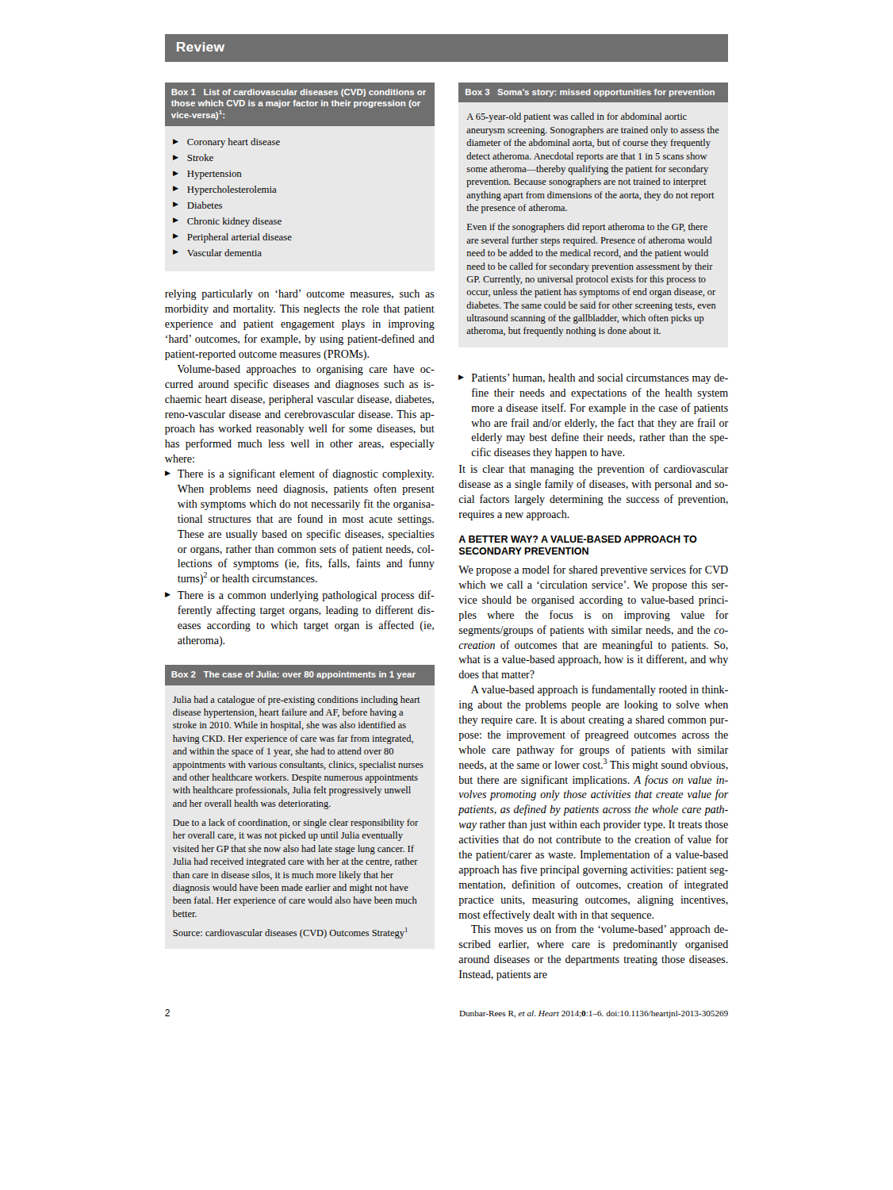Review
Box 1 List of cardiovascular diseases (CVD) conditions or those which CVD is a major factor in their progression (or vice-versa)1:
Coronary heart disease
Stroke
Hypertension
Hypercholesterolemia
Diabetes
Chronic kidney disease
Peripheral arterial disease
Vascular dementia
relying particularly on ‘hard’ outcome measures, such as morbidity and mortality. This neglects the role that patient experience and patient engagement plays in improving ‘hard’ outcomes, for example, by using patient-defined and patient-reported outcome measures (PROMs).
Volume-based approaches to organising care have occurred around specific diseases and diagnoses such as ischaemic heart disease, peripheral vascular disease, diabetes, reno-vascular disease and cerebrovascular disease. This approach has worked reasonably well for some diseases, but has performed much less well in other areas, especially where:
There is a significant element of diagnostic complexity. When problems need diagnosis, patients often present with symptoms which do not necessarily fit the organisational structures that are found in most acute settings. These are usually based on specific diseases, specialties or organs, rather than common sets of patient needs, collections of symptoms (ie, fits, falls, faints and funny turns)2 or health circumstances.
There is a common underlying pathological process differently affecting target organs, leading to different diseases according to which target organ is affected (ie, atheroma).
Box 2 The case of Julia: over 80 appointments in 1 year
Julia had a catalogue of pre-existing conditions including heart disease hypertension, heart failure and AF, before having a stroke in 2010. While in hospital, she was also identified as having CKD. Her experience of care was far from integrated, and within the space of 1 year, she had to attend over 80 appointments with various consultants, clinics, specialist nurses and other healthcare workers. Despite numerous appointments with healthcare professionals, Julia felt progressively unwell and her overall health was deteriorating.
Due to a lack of coordination, or single clear responsibility for her overall care, it was not picked up until Julia eventually visited her GP that she now also had late stage lung cancer. If Julia had received integrated care with her at the centre, rather than care in disease silos, it is much more likely that her diagnosis would have been made earlier and might not have been fatal. Her experience of care would also have been much better.
Source: cardiovascular diseases (CVD) Outcomes Strategy1
Box 3 Soma’s story: missed opportunities for prevention
A 65-year-old patient was called in for abdominal aortic aneurysm screening. Sonographers are trained only to assess the diameter of the abdominal aorta, but of course they frequently detect atheroma. Anecdotal reports are that 1 in 5 scans show some atheroma—thereby qualifying the patient for secondary prevention. Because sonographers are not trained to interpret anything apart from dimensions of the aorta, they do not report the presence of atheroma.
Even if the sonographers did report atheroma to the GP, there are several further steps required. Presence of atheroma would need to be added to the medical record, and the patient would need to be called for secondary prevention assessment by their GP. Currently, no universal protocol exists for this process to occur, unless the patient has symptoms of end organ disease, or diabetes. The same could be said for other screening tests, even ultrasound scanning of the gallbladder, which often picks up atheroma, but frequently nothing is done about it.
Patients’ human, health and social circumstances may define their needs and expectations of the health system more a disease itself. For example in the case of patients who are frail and/or elderly, the fact that they are frail or elderly may best define their needs, rather than the specific diseases they happen to have.
It is clear that managing the prevention of cardiovascular disease as a single family of diseases, with personal and social factors largely determining the success of prevention, requires a new approach.
A better way? A value-based approach to secondary prevention
We propose a model for shared preventive services for CVD which we call a ‘circulation service’. We propose this service should be organised according to value-based principles where the focus is on improving value for segments/groups of patients with similar needs, and the co-creation of outcomes that are meaningful to patients. So, what is a value-based approach, how is it different, and why does that matter?
A value-based approach is fundamentally rooted in thinking about the problems people are looking to solve when they require care. It is about creating a shared common purpose: the improvement of preagreed outcomes across the whole care pathway for groups of patients with similar needs, at the same or lower cost.3 This might sound obvious, but there are significant implications. A focus on value involves promoting only those activities that create value for patients, as defined by patients across the whole care pathway rather than just within each provider type. It treats those activities that do not contribute to the creation of value for the patient/carer as waste. Implementation of a value-based approach has five principal governing activities: patient segmentation, definition of outcomes, creation of integrated practice units, measuring outcomes, aligning incentives, most effectively dealt with in that sequence.
This moves us on from the ‘volume-based’ approach described earlier, where care is predominantly organised around diseases or the departments treating those diseases. Instead, patients are
2
Dunbar-Rees R, et al. Heart 2014;0:1–6. doi:10.1136/heartjnl-2013-305269